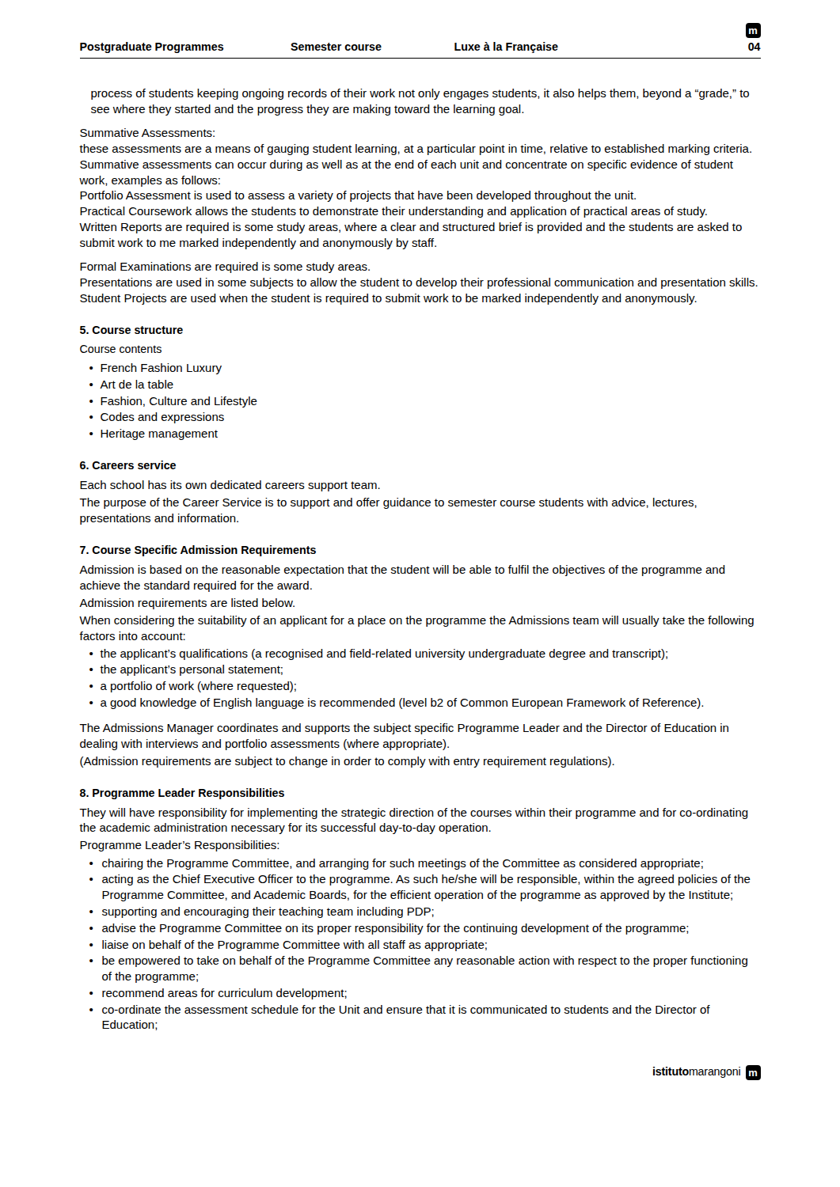m
Postgraduate Programmes Semester course Luxe à la Française 04
process of students keeping ongoing records of their work not only engages students, it also helps them, beyond a “grade,” to see where they started and the progress they are making toward the learning goal.
Summative Assessments:
these assessments are a means of gauging student learning, at a particular point in time, relative to established marking criteria. Summative assessments can occur during as well as at the end of each unit and concentrate on specific evidence of student work, examples as follows:
Portfolio Assessment is used to assess a variety of projects that have been developed throughout the unit.
Practical Coursework allows the students to demonstrate their understanding and application of practical areas of study.
Written Reports are required is some study areas, where a clear and structured brief is provided and the students are asked to submit work to me marked independently and anonymously by staff.
Formal Examinations are required is some study areas.
Presentations are used in some subjects to allow the student to develop their professional communication and presentation skills. Student Projects are used when the student is required to submit work to be marked independently and anonymously.
5. Course structure
Course contents
French Fashion Luxury
Art de la table
Fashion, Culture and Lifestyle
Codes and expressions
Heritage management
6. Careers service
Each school has its own dedicated careers support team.
The purpose of the Career Service is to support and offer guidance to semester course students with advice, lectures, presentations and information.
7. Course Specific Admission Requirements
Admission is based on the reasonable expectation that the student will be able to fulfil the objectives of the programme and achieve the standard required for the award.
Admission requirements are listed below.
When considering the suitability of an applicant for a place on the programme the Admissions team will usually take the following factors into account:
the applicant’s qualifications (a recognised and field-related university undergraduate degree and transcript);
the applicant’s personal statement;
a portfolio of work (where requested);
a good knowledge of English language is recommended (level b2 of Common European Framework of Reference).
The Admissions Manager coordinates and supports the subject specific Programme Leader and the Director of Education in dealing with interviews and portfolio assessments (where appropriate).
(Admission requirements are subject to change in order to comply with entry requirement regulations).
8. Programme Leader Responsibilities
They will have responsibility for implementing the strategic direction of the courses within their programme and for co-ordinating the academic administration necessary for its successful day-to-day operation.
Programme Leader’s Responsibilities:
chairing the Programme Committee, and arranging for such meetings of the Committee as considered appropriate;
acting as the Chief Executive Officer to the programme. As such he/she will be responsible, within the agreed policies of the Programme Committee, and Academic Boards, for the efficient operation of the programme as approved by the Institute;
supporting and encouraging their teaching team including PDP;
advise the Programme Committee on its proper responsibility for the continuing development of the programme;
liaise on behalf of the Programme Committee with all staff as appropriate;
be empowered to take on behalf of the Programme Committee any reasonable action with respect to the proper functioning of the programme;
recommend areas for curriculum development;
co-ordinate the assessment schedule for the Unit and ensure that it is communicated to students and the Director of Education;
istitutomarangoni m